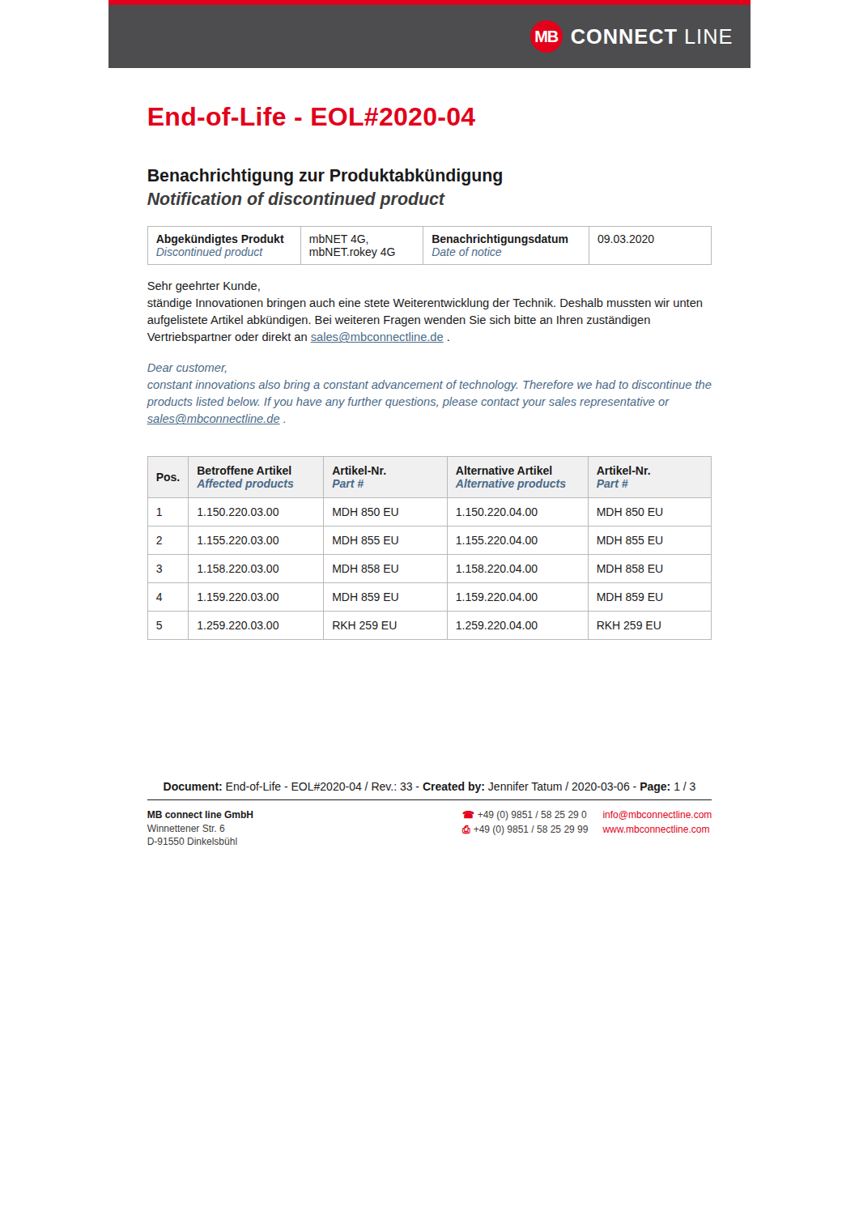MB
CONNECT LINE
End-of-Life - EOL#2020-04
Benachrichtigung zur Produktabkündigung
Notification of discontinued product
| Abgekündigtes Produkt Discontinued product | mbNET 4G, mbNET.rokey 4G | Benachrichtigungsdatum Date of notice | 09.03.2020 |
Sehr geehrter Kunde,
ständige Innovationen bringen auch eine stete Weiterentwicklung der Technik. Deshalb mussten wir unten aufgelistete Artikel abkündigen. Bei weiteren Fragen wenden Sie sich bitte an Ihren zuständigen Vertriebspartner oder direkt an sales@mbconnectline.de .
Dear customer,
constant innovations also bring a constant advancement of technology. Therefore we had to discontinue the products listed below. If you have any further questions, please contact your sales representative or sales@mbconnectline.de .
| Pos. | Betroffene Artikel Affected products | Artikel-Nr. Part # | Alternative Artikel Alternative products | Artikel-Nr. Part # |
| --- | --- | --- | --- | --- |
| 1 | 1.150.220.03.00 | MDH 850 EU | 1.150.220.04.00 | MDH 850 EU |
| 2 | 1.155.220.03.00 | MDH 855 EU | 1.155.220.04.00 | MDH 855 EU |
| 3 | 1.158.220.03.00 | MDH 858 EU | 1.158.220.04.00 | MDH 858 EU |
| 4 | 1.159.220.03.00 | MDH 859 EU | 1.159.220.04.00 | MDH 859 EU |
| 5 | 1.259.220.03.00 | RKH 259 EU | 1.259.220.04.00 | RKH 259 EU |
Document: End-of-Life - EOL#2020-04 / Rev.: 33 - Created by: Jennifer Tatum / 2020-03-06 - Page: 1 / 3
MB connect line GmbH
Winnettener Str. 6
D-91550 Dinkelsbühl
☎ +49 (0) 9851 / 58 25 29 0
⎙ +49 (0) 9851 / 58 25 29 99
info@mbconnectline.com
www.mbconnectline.com